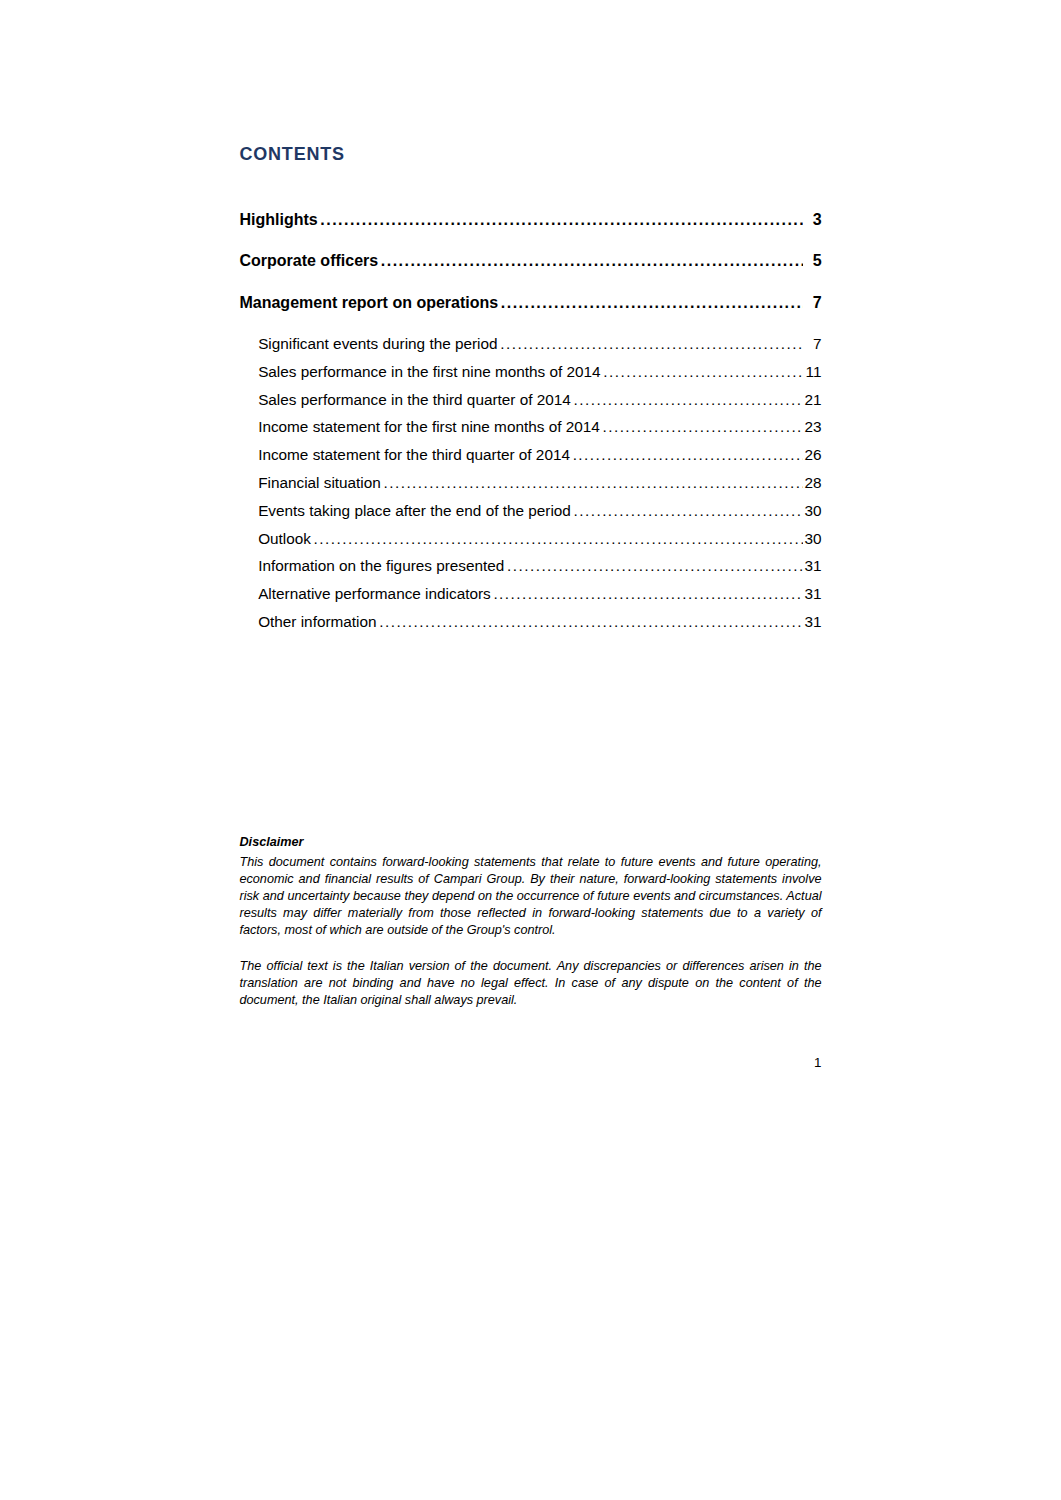CONTENTS
Highlights ................................................................................................................................... 3
Corporate officers ..................................................................................................................... 5
Management report on operations ..................................................................................................... 7
Significant events during the period ............................................................................................................. 7
Sales performance in the first nine months of 2014 ................................................................................. 11
Sales performance in the third quarter of 2014 ......................................................................................... 21
Income statement for the first nine months of 2014 ................................................................................ 23
Income statement for the third quarter of 2014 ........................................................................................ 26
Financial situation ................................................................................................................................. 28
Events taking place after the end of the period ......................................................................................... 30
Outlook .............................................................................................................................................. 30
Information on the figures presented ......................................................................................................... 31
Alternative performance indicators ............................................................................................................. 31
Other information ................................................................................................................................. 31
Disclaimer
This document contains forward-looking statements that relate to future events and future operating, economic and financial results of Campari Group. By their nature, forward-looking statements involve risk and uncertainty because they depend on the occurrence of future events and circumstances. Actual results may differ materially from those reflected in forward-looking statements due to a variety of factors, most of which are outside of the Group's control.
The official text is the Italian version of the document. Any discrepancies or differences arisen in the translation are not binding and have no legal effect. In case of any dispute on the content of the document, the Italian original shall always prevail.
1